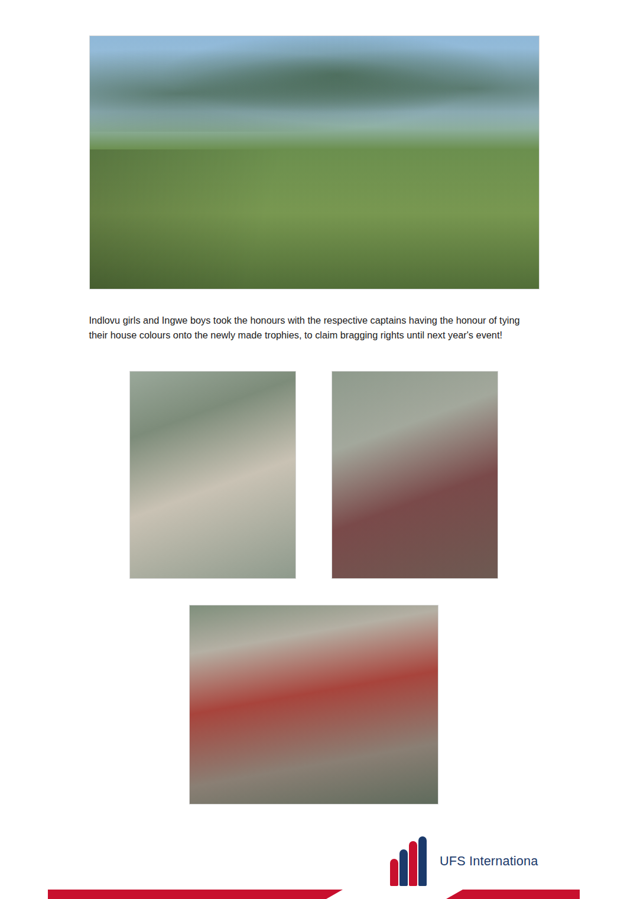Indlovu girls and Ingwe boys took the honours with the respective captains having the honour of tying their house colours onto the newly made trophies, to claim bragging rights until next year's event!
UFS Internationa